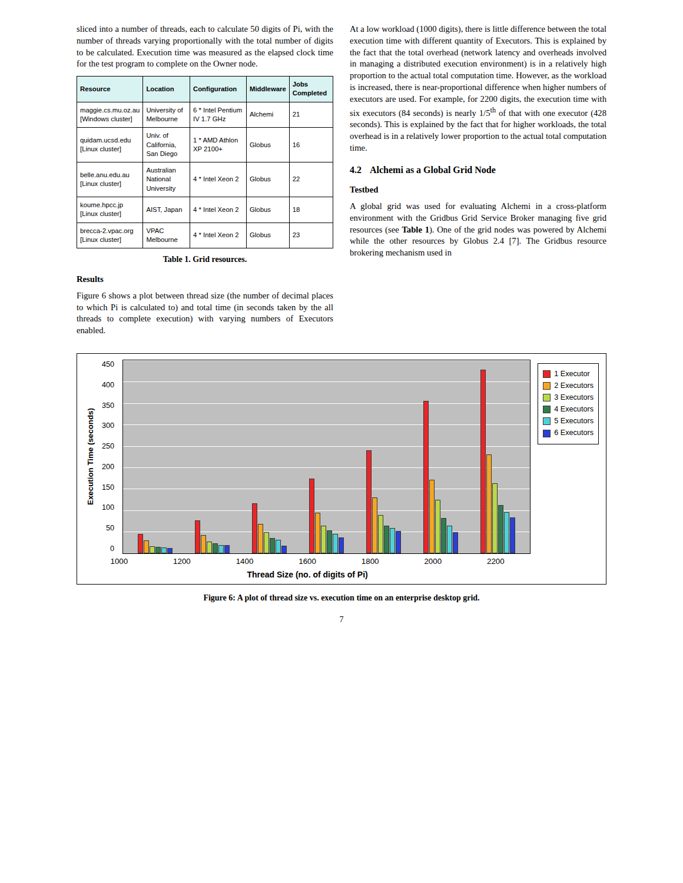sliced into a number of threads, each to calculate 50 digits of Pi, with the number of threads varying proportionally with the total number of digits to be calculated. Execution time was measured as the elapsed clock time for the test program to complete on the Owner node.
| Resource | Location | Configuration | Middleware | Jobs Completed |
| --- | --- | --- | --- | --- |
| maggie.cs.mu.oz.au [Windows cluster] | University of Melbourne | 6 * Intel Pentium IV 1.7 GHz | Alchemi | 21 |
| quidam.ucsd.edu [Linux cluster] | Univ. of California, San Diego | 1 * AMD Athlon XP 2100+ | Globus | 16 |
| belle.anu.edu.au [Linux cluster] | Australian National University | 4 * Intel Xeon 2 | Globus | 22 |
| koume.hpcc.jp [Linux cluster] | AIST, Japan | 4 * Intel Xeon 2 | Globus | 18 |
| brecca-2.vpac.org [Linux cluster] | VPAC Melbourne | 4 * Intel Xeon 2 | Globus | 23 |
Table 1. Grid resources.
Results
Figure 6 shows a plot between thread size (the number of decimal places to which Pi is calculated to) and total time (in seconds taken by the all threads to complete execution) with varying numbers of Executors enabled.
At a low workload (1000 digits), there is little difference between the total execution time with different quantity of Executors. This is explained by the fact that the total overhead (network latency and overheads involved in managing a distributed execution environment) is in a relatively high proportion to the actual total computation time. However, as the workload is increased, there is near-proportional difference when higher numbers of executors are used. For example, for 2200 digits, the execution time with six executors (84 seconds) is nearly 1/5th of that with one executor (428 seconds). This is explained by the fact that for higher workloads, the total overhead is in a relatively lower proportion to the actual total computation time.
4.2 Alchemi as a Global Grid Node
Testbed
A global grid was used for evaluating Alchemi in a cross-platform environment with the Gridbus Grid Service Broker managing five grid resources (see Table 1). One of the grid nodes was powered by Alchemi while the other resources by Globus 2.4 [7]. The Gridbus resource brokering mechanism used in
Execution Time (seconds)
450 400 350 300 250 200 150 100 50 0
1000 1200 1400 1600 1800 2000 2200
Thread Size (no. of digits of Pi)
1 Executor
2 Executors
3 Executors
4 Executors
5 Executors
6 Executors
Figure 6: A plot of thread size vs. execution time on an enterprise desktop grid.
7